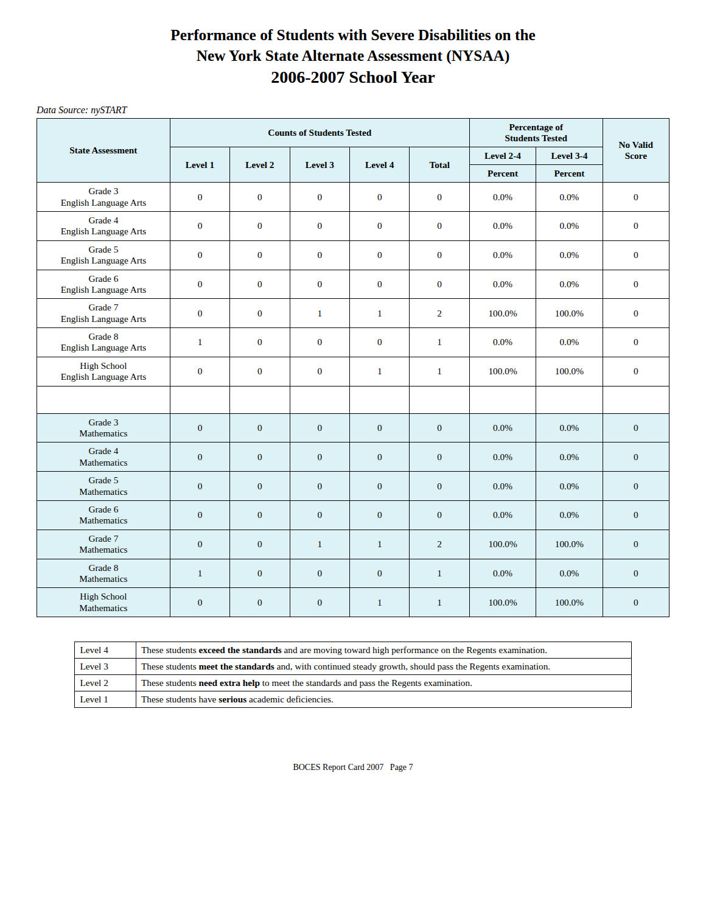Performance of Students with Severe Disabilities on the
New York State Alternate Assessment (NYSAA)
2006-2007 School Year
Data Source: nySTART
| State Assessment | Counts of Students Tested | Percentage of Students Tested | No Valid Score |
| --- | --- | --- | --- |
| Level 1 | Level 2 | Level 3 | Level 4 | Total | Level 2-4 | Level 3-4 |
| Percent | Percent |
| Grade 3 English Language Arts | 0 | 0 | 0 | 0 | 0 | 0.0% | 0.0% | 0 |
| Grade 4 English Language Arts | 0 | 0 | 0 | 0 | 0 | 0.0% | 0.0% | 0 |
| Grade 5 English Language Arts | 0 | 0 | 0 | 0 | 0 | 0.0% | 0.0% | 0 |
| Grade 6 English Language Arts | 0 | 0 | 0 | 0 | 0 | 0.0% | 0.0% | 0 |
| Grade 7 English Language Arts | 0 | 0 | 1 | 1 | 2 | 100.0% | 100.0% | 0 |
| Grade 8 English Language Arts | 1 | 0 | 0 | 0 | 1 | 0.0% | 0.0% | 0 |
| High School English Language Arts | 0 | 0 | 0 | 1 | 1 | 100.0% | 100.0% | 0 |
| Grade 3 Mathematics | 0 | 0 | 0 | 0 | 0 | 0.0% | 0.0% | 0 |
| Grade 4 Mathematics | 0 | 0 | 0 | 0 | 0 | 0.0% | 0.0% | 0 |
| Grade 5 Mathematics | 0 | 0 | 0 | 0 | 0 | 0.0% | 0.0% | 0 |
| Grade 6 Mathematics | 0 | 0 | 0 | 0 | 0 | 0.0% | 0.0% | 0 |
| Grade 7 Mathematics | 0 | 0 | 1 | 1 | 2 | 100.0% | 100.0% | 0 |
| Grade 8 Mathematics | 1 | 0 | 0 | 0 | 1 | 0.0% | 0.0% | 0 |
| High School Mathematics | 0 | 0 | 0 | 1 | 1 | 100.0% | 100.0% | 0 |
| Level 4 | These students exceed the standards and are moving toward high performance on the Regents examination. |
| Level 3 | These students meet the standards and, with continued steady growth, should pass the Regents examination. |
| Level 2 | These students need extra help to meet the standards and pass the Regents examination. |
| Level 1 | These students have serious academic deficiencies. |
BOCES Report Card 2007 Page 7